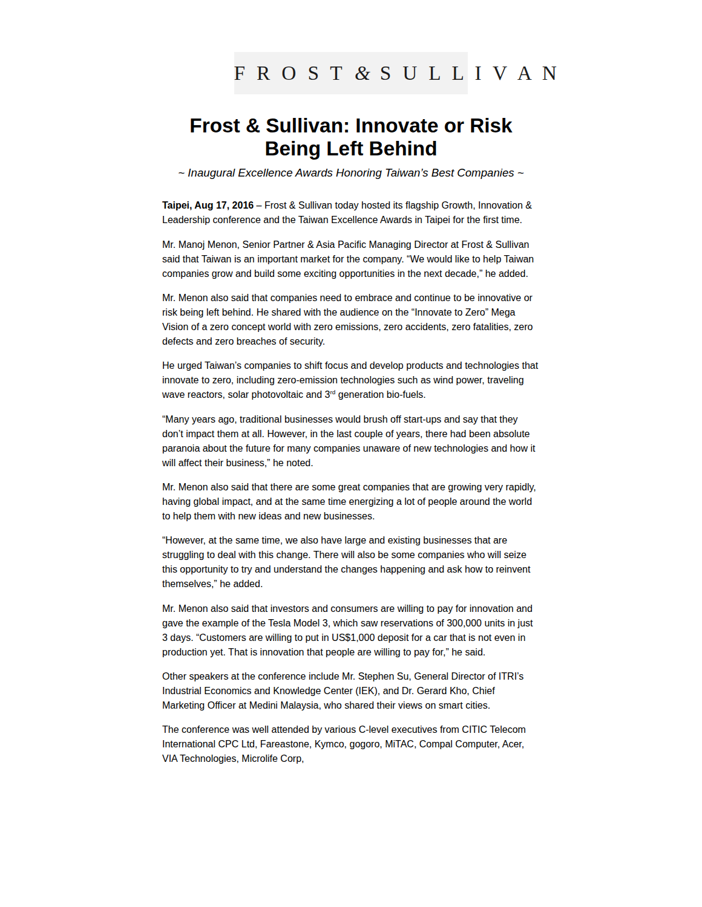F R O S T & S U L L I V A N
Frost & Sullivan: Innovate or Risk Being Left Behind
~ Inaugural Excellence Awards Honoring Taiwan’s Best Companies ~
Taipei, Aug 17, 2016 – Frost & Sullivan today hosted its flagship Growth, Innovation & Leadership conference and the Taiwan Excellence Awards in Taipei for the first time.
Mr. Manoj Menon, Senior Partner & Asia Pacific Managing Director at Frost & Sullivan said that Taiwan is an important market for the company. “We would like to help Taiwan companies grow and build some exciting opportunities in the next decade,” he added.
Mr. Menon also said that companies need to embrace and continue to be innovative or risk being left behind. He shared with the audience on the “Innovate to Zero” Mega Vision of a zero concept world with zero emissions, zero accidents, zero fatalities, zero defects and zero breaches of security.
He urged Taiwan’s companies to shift focus and develop products and technologies that innovate to zero, including zero-emission technologies such as wind power, traveling wave reactors, solar photovoltaic and 3rd generation bio-fuels.
“Many years ago, traditional businesses would brush off start-ups and say that they don’t impact them at all. However, in the last couple of years, there had been absolute paranoia about the future for many companies unaware of new technologies and how it will affect their business,” he noted.
Mr. Menon also said that there are some great companies that are growing very rapidly, having global impact, and at the same time energizing a lot of people around the world to help them with new ideas and new businesses.
“However, at the same time, we also have large and existing businesses that are struggling to deal with this change. There will also be some companies who will seize this opportunity to try and understand the changes happening and ask how to reinvent themselves,” he added.
Mr. Menon also said that investors and consumers are willing to pay for innovation and gave the example of the Tesla Model 3, which saw reservations of 300,000 units in just 3 days. “Customers are willing to put in US$1,000 deposit for a car that is not even in production yet. That is innovation that people are willing to pay for,” he said.
Other speakers at the conference include Mr. Stephen Su, General Director of ITRI’s Industrial Economics and Knowledge Center (IEK), and Dr. Gerard Kho, Chief Marketing Officer at Medini Malaysia, who shared their views on smart cities.
The conference was well attended by various C-level executives from CITIC Telecom International CPC Ltd, Fareastone, Kymco, gogoro, MiTAC, Compal Computer, Acer, VIA Technologies, Microlife Corp,